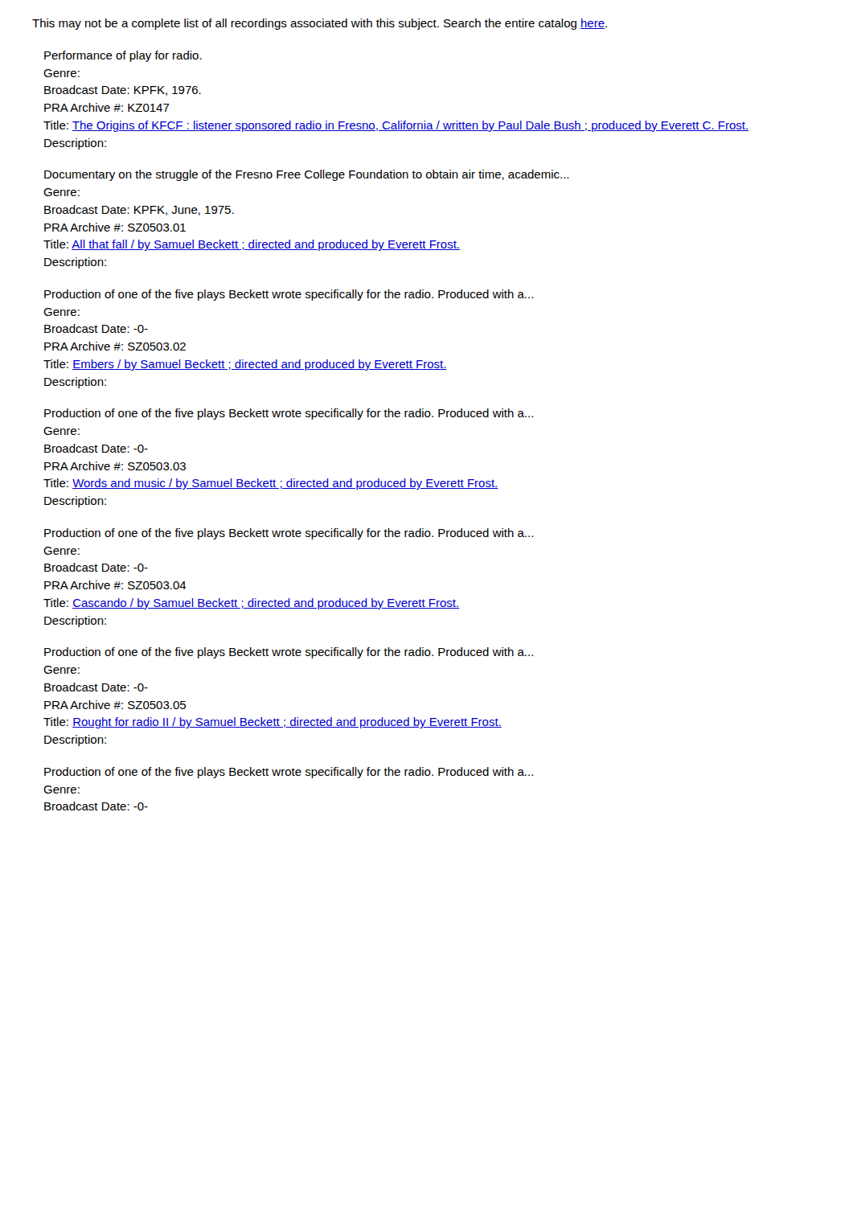This may not be a complete list of all recordings associated with this subject. Search the entire catalog here.
Performance of play for radio.
Genre:
Broadcast Date: KPFK, 1976.
PRA Archive #: KZ0147
Title: The Origins of KFCF : listener sponsored radio in Fresno, California / written by Paul Dale Bush ; produced by Everett C. Frost.
Description:
Documentary on the struggle of the Fresno Free College Foundation to obtain air time, academic...
Genre:
Broadcast Date: KPFK, June, 1975.
PRA Archive #: SZ0503.01
Title: All that fall / by Samuel Beckett ; directed and produced by Everett Frost.
Description:
Production of one of the five plays Beckett wrote specifically for the radio. Produced with a...
Genre:
Broadcast Date: -0-
PRA Archive #: SZ0503.02
Title: Embers / by Samuel Beckett ; directed and produced by Everett Frost.
Description:
Production of one of the five plays Beckett wrote specifically for the radio. Produced with a...
Genre:
Broadcast Date: -0-
PRA Archive #: SZ0503.03
Title: Words and music / by Samuel Beckett ; directed and produced by Everett Frost.
Description:
Production of one of the five plays Beckett wrote specifically for the radio. Produced with a...
Genre:
Broadcast Date: -0-
PRA Archive #: SZ0503.04
Title: Cascando / by Samuel Beckett ; directed and produced by Everett Frost.
Description:
Production of one of the five plays Beckett wrote specifically for the radio. Produced with a...
Genre:
Broadcast Date: -0-
PRA Archive #: SZ0503.05
Title: Rought for radio II / by Samuel Beckett ; directed and produced by Everett Frost.
Description:
Production of one of the five plays Beckett wrote specifically for the radio. Produced with a...
Genre:
Broadcast Date: -0-